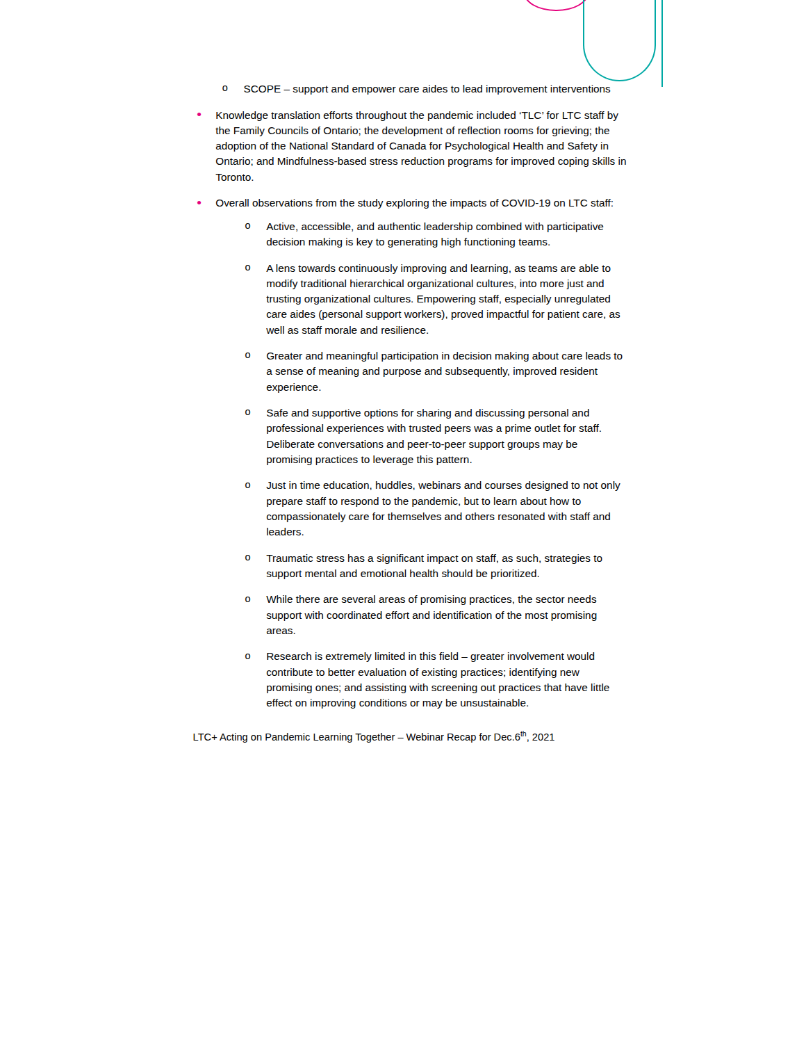SCOPE – support and empower care aides to lead improvement interventions
Knowledge translation efforts throughout the pandemic included ‘TLC’ for LTC staff by the Family Councils of Ontario; the development of reflection rooms for grieving; the adoption of the National Standard of Canada for Psychological Health and Safety in Ontario; and Mindfulness-based stress reduction programs for improved coping skills in Toronto.
Overall observations from the study exploring the impacts of COVID-19 on LTC staff:
Active, accessible, and authentic leadership combined with participative decision making is key to generating high functioning teams.
A lens towards continuously improving and learning, as teams are able to modify traditional hierarchical organizational cultures, into more just and trusting organizational cultures. Empowering staff, especially unregulated care aides (personal support workers), proved impactful for patient care, as well as staff morale and resilience.
Greater and meaningful participation in decision making about care leads to a sense of meaning and purpose and subsequently, improved resident experience.
Safe and supportive options for sharing and discussing personal and professional experiences with trusted peers was a prime outlet for staff. Deliberate conversations and peer-to-peer support groups may be promising practices to leverage this pattern.
Just in time education, huddles, webinars and courses designed to not only prepare staff to respond to the pandemic, but to learn about how to compassionately care for themselves and others resonated with staff and leaders.
Traumatic stress has a significant impact on staff, as such, strategies to support mental and emotional health should be prioritized.
While there are several areas of promising practices, the sector needs support with coordinated effort and identification of the most promising areas.
Research is extremely limited in this field – greater involvement would contribute to better evaluation of existing practices; identifying new promising ones; and assisting with screening out practices that have little effect on improving conditions or may be unsustainable.
LTC+ Acting on Pandemic Learning Together – Webinar Recap for Dec.6th, 2021